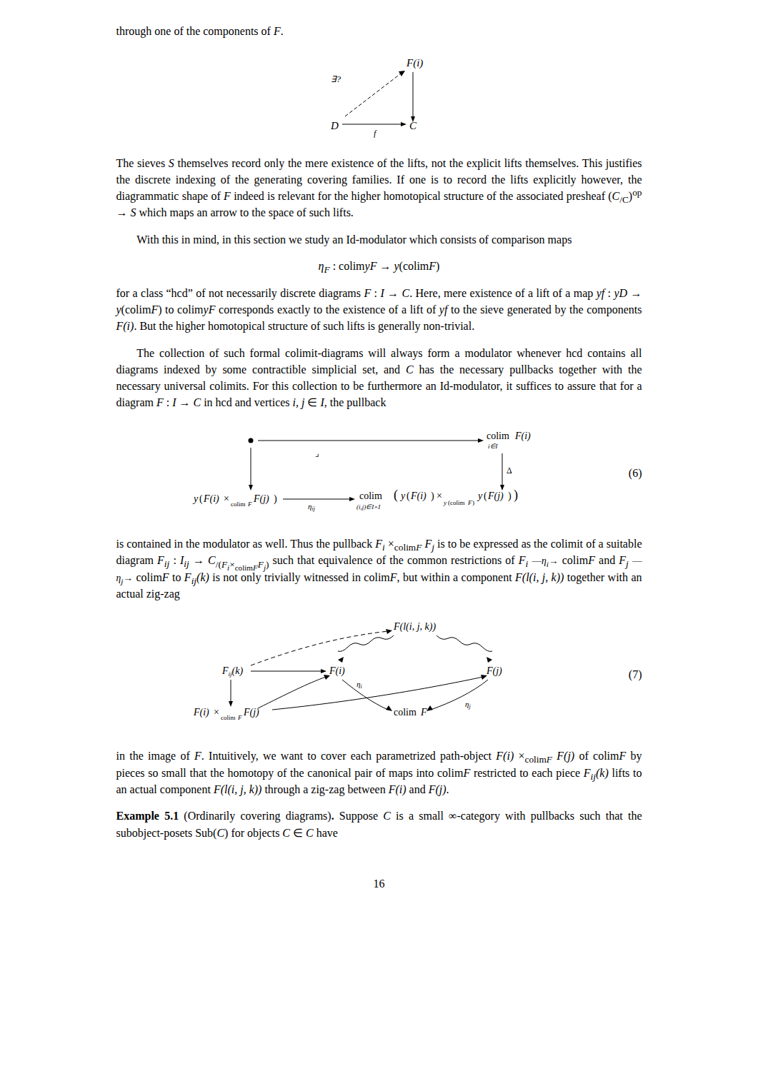through one of the components of F.
F(i) C D ∃? f
The sieves S themselves record only the mere existence of the lifts, not the explicit lifts themselves. This justifies the discrete indexing of the generating covering families. If one is to record the lifts explicitly however, the diagrammatic shape of F indeed is relevant for the higher homotopical structure of the associated presheaf (C/C)op → S which maps an arrow to the space of such lifts.
With this in mind, in this section we study an Id-modulator which consists of comparison maps
ηF : colimyF → y(colimF)
for a class “hcd” of not necessarily discrete diagrams F : I → C. Here, mere existence of a lift of a map yf : yD → y(colimF) to colimyF corresponds exactly to the existence of a lift of yf to the sieve generated by the components F(i). But the higher homotopical structure of such lifts is generally non-trivial.
The collection of such formal colimit-diagrams will always form a modulator whenever hcd contains all diagrams indexed by some contractible simplicial set, and C has the necessary pullbacks together with the necessary universal colimits. For this collection to be furthermore an Id-modulator, it suffices to assure that for a diagram F : I → C in hcd and vertices i, j ∈ I, the pullback
colim i∈I F(i) ⌟ Δ y ( F(i) × colim F F(j) ) ηij colim (i,j)∈I×I ( y ( F(i) ) × y (colim F ) y ( F(j) ) )
(6)
is contained in the modulator as well. Thus the pullback Fi ×colimF Fj is to be expressed as the colimit of a suitable diagram Fij : Iij → C/(Fi×colimFFj) such that equivalence of the common restrictions of Fi —ηi→ colimF and Fj —ηj→ colimF to Fij(k) is not only trivially witnessed in colimF, but within a component F(l(i, j, k)) together with an actual zig-zag
F(l(i, j, k)) Fij(k) F(i) F(j) F(i) × colim F F(j) colim F ηi ηj
(7)
in the image of F. Intuitively, we want to cover each parametrized path-object F(i) ×colimF F(j) of colimF by pieces so small that the homotopy of the canonical pair of maps into colimF restricted to each piece Fij(k) lifts to an actual component F(l(i, j, k)) through a zig-zag between F(i) and F(j).
Example 5.1 (Ordinarily covering diagrams). Suppose C is a small ∞-category with pullbacks such that the subobject-posets Sub(C) for objects C ∈ C have
16